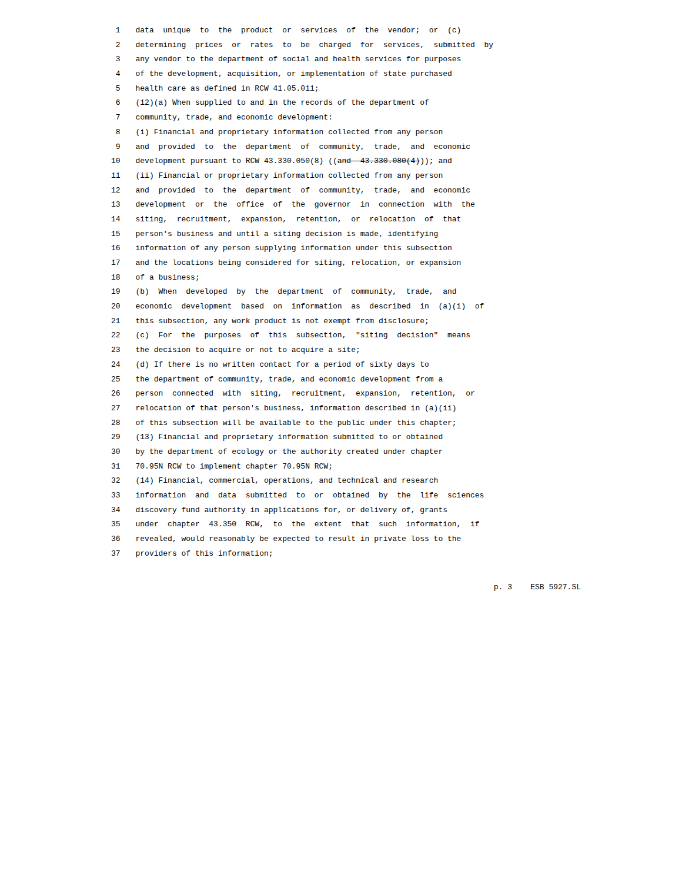data unique to the product or services of the vendor; or (c)
determining prices or rates to be charged for services, submitted by
any vendor to the department of social and health services for purposes
of the development, acquisition, or implementation of state purchased
health care as defined in RCW 41.05.011;
(12)(a) When supplied to and in the records of the department of
community, trade, and economic development:
(i) Financial and proprietary information collected from any person
and provided to the department of community, trade, and economic
development pursuant to RCW 43.330.050(8) ((and 43.330.080(4))); and
(ii) Financial or proprietary information collected from any person
and provided to the department of community, trade, and economic
development or the office of the governor in connection with the
siting, recruitment, expansion, retention, or relocation of that
person's business and until a siting decision is made, identifying
information of any person supplying information under this subsection
and the locations being considered for siting, relocation, or expansion
of a business;
(b) When developed by the department of community, trade, and
economic development based on information as described in (a)(i) of
this subsection, any work product is not exempt from disclosure;
(c) For the purposes of this subsection, "siting decision" means
the decision to acquire or not to acquire a site;
(d) If there is no written contact for a period of sixty days to
the department of community, trade, and economic development from a
person connected with siting, recruitment, expansion, retention, or
relocation of that person's business, information described in (a)(ii)
of this subsection will be available to the public under this chapter;
(13) Financial and proprietary information submitted to or obtained
by the department of ecology or the authority created under chapter
70.95N RCW to implement chapter 70.95N RCW;
(14) Financial, commercial, operations, and technical and research
information and data submitted to or obtained by the life sciences
discovery fund authority in applications for, or delivery of, grants
under chapter 43.350 RCW, to the extent that such information, if
revealed, would reasonably be expected to result in private loss to the
providers of this information;
p. 3 ESB 5927.SL